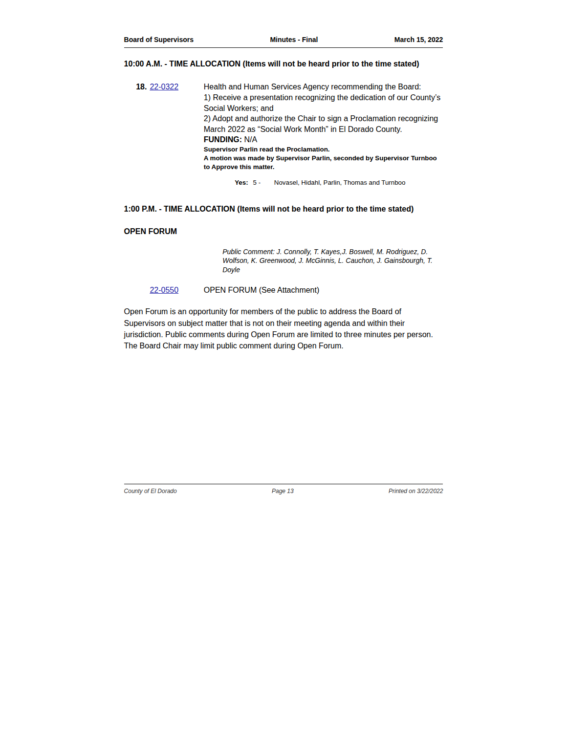Board of Supervisors
Minutes - Final
March 15, 2022
10:00 A.M. - TIME ALLOCATION (Items will not be heard prior to the time stated)
18.
22-0322
Health and Human Services Agency recommending the Board:
1) Receive a presentation recognizing the dedication of our County’s Social Workers; and
2) Adopt and authorize the Chair to sign a Proclamation recognizing March 2022 as “Social Work Month” in El Dorado County.
FUNDING: N/A
Supervisor Parlin read the Proclamation.
A motion was made by Supervisor Parlin, seconded by Supervisor Turnboo to Approve this matter.
Yes:
5 -
Novasel, Hidahl, Parlin, Thomas and Turnboo
1:00 P.M. - TIME ALLOCATION (Items will not be heard prior to the time stated)
OPEN FORUM
Public Comment: J. Connolly, T. Kayes,J. Boswell, M. Rodriguez, D. Wolfson, K. Greenwood, J. McGinnis, L. Cauchon, J. Gainsbourgh, T. Doyle
22-0550
OPEN FORUM (See Attachment)
Open Forum is an opportunity for members of the public to address the Board of Supervisors on subject matter that is not on their meeting agenda and within their jurisdiction. Public comments during Open Forum are limited to three minutes per person. The Board Chair may limit public comment during Open Forum.
County of El Dorado
Page 13
Printed on 3/22/2022